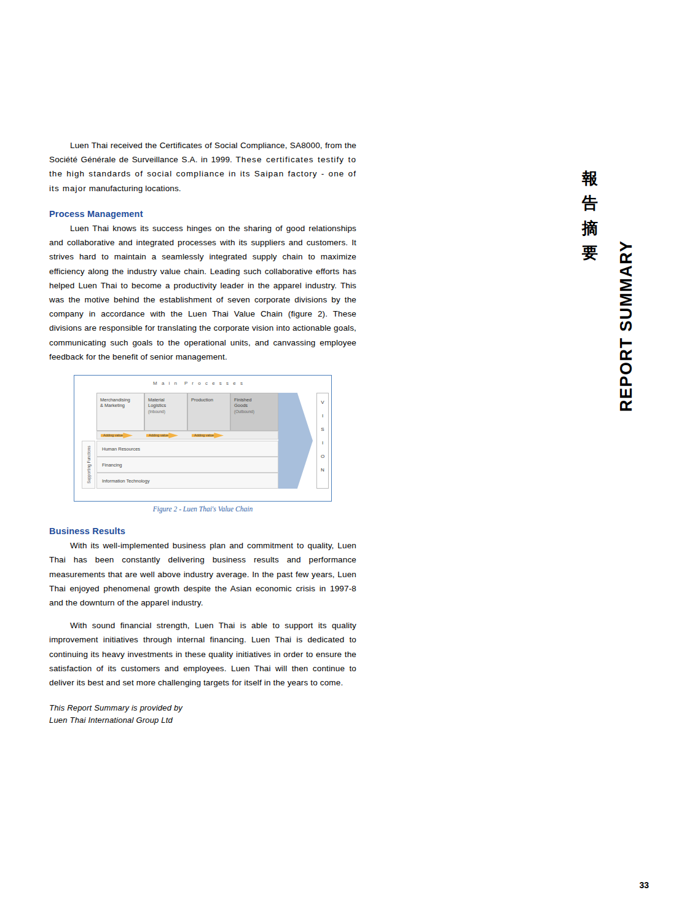Luen Thai received the Certificates of Social Compliance, SA8000, from the Société Générale de Surveillance S.A. in 1999. These certificates testify to the high standards of social compliance in its Saipan factory - one of its major manufacturing locations.
Process Management
Luen Thai knows its success hinges on the sharing of good relationships and collaborative and integrated processes with its suppliers and customers. It strives hard to maintain a seamlessly integrated supply chain to maximize efficiency along the industry value chain. Leading such collaborative efforts has helped Luen Thai to become a productivity leader in the apparel industry. This was the motive behind the establishment of seven corporate divisions by the company in accordance with the Luen Thai Value Chain (figure 2). These divisions are responsible for translating the corporate vision into actionable goals, communicating such goals to the operational units, and canvassing employee feedback for the benefit of senior management.
M a i n P r o c e s s e s
Merchandising
& Marketing
Material
Logistics
(Inbound)
Production
Finished
Goods
(Outbound)
Adding value
Adding value
Adding value
Supporting Functions
Human Resources
Financing
Information Technology
V I S I O N
Figure 2 - Luen Thai's Value Chain
Business Results
With its well-implemented business plan and commitment to quality, Luen Thai has been constantly delivering business results and performance measurements that are well above industry average. In the past few years, Luen Thai enjoyed phenomenal growth despite the Asian economic crisis in 1997-8 and the downturn of the apparel industry.
With sound financial strength, Luen Thai is able to support its quality improvement initiatives through internal financing. Luen Thai is dedicated to continuing its heavy investments in these quality initiatives in order to ensure the satisfaction of its customers and employees. Luen Thai will then continue to deliver its best and set more challenging targets for itself in the years to come.
This Report Summary is provided by
Luen Thai International Group Ltd
報
告
摘
要
REPORT SUMMARY
33